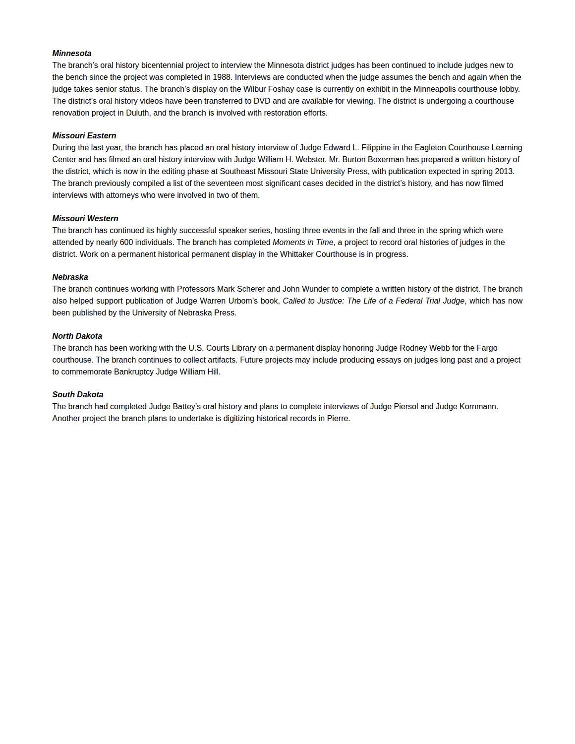Minnesota
The branch’s oral history bicentennial project to interview the Minnesota district judges has been continued to include judges new to the bench since the project was completed in 1988. Interviews are conducted when the judge assumes the bench and again when the judge takes senior status. The branch’s display on the Wilbur Foshay case is currently on exhibit in the Minneapolis courthouse lobby. The district’s oral history videos have been transferred to DVD and are available for viewing. The district is undergoing a courthouse renovation project in Duluth, and the branch is involved with restoration efforts.
Missouri Eastern
During the last year, the branch has placed an oral history interview of Judge Edward L. Filippine in the Eagleton Courthouse Learning Center and has filmed an oral history interview with Judge William H. Webster. Mr. Burton Boxerman has prepared a written history of the district, which is now in the editing phase at Southeast Missouri State University Press, with publication expected in spring 2013. The branch previously compiled a list of the seventeen most significant cases decided in the district’s history, and has now filmed interviews with attorneys who were involved in two of them.
Missouri Western
The branch has continued its highly successful speaker series, hosting three events in the fall and three in the spring which were attended by nearly 600 individuals. The branch has completed Moments in Time, a project to record oral histories of judges in the district. Work on a permanent historical permanent display in the Whittaker Courthouse is in progress.
Nebraska
The branch continues working with Professors Mark Scherer and John Wunder to complete a written history of the district. The branch also helped support publication of Judge Warren Urbom’s book, Called to Justice: The Life of a Federal Trial Judge, which has now been published by the University of Nebraska Press.
North Dakota
The branch has been working with the U.S. Courts Library on a permanent display honoring Judge Rodney Webb for the Fargo courthouse. The branch continues to collect artifacts. Future projects may include producing essays on judges long past and a project to commemorate Bankruptcy Judge William Hill.
South Dakota
The branch had completed Judge Battey’s oral history and plans to complete interviews of Judge Piersol and Judge Kornmann. Another project the branch plans to undertake is digitizing historical records in Pierre.